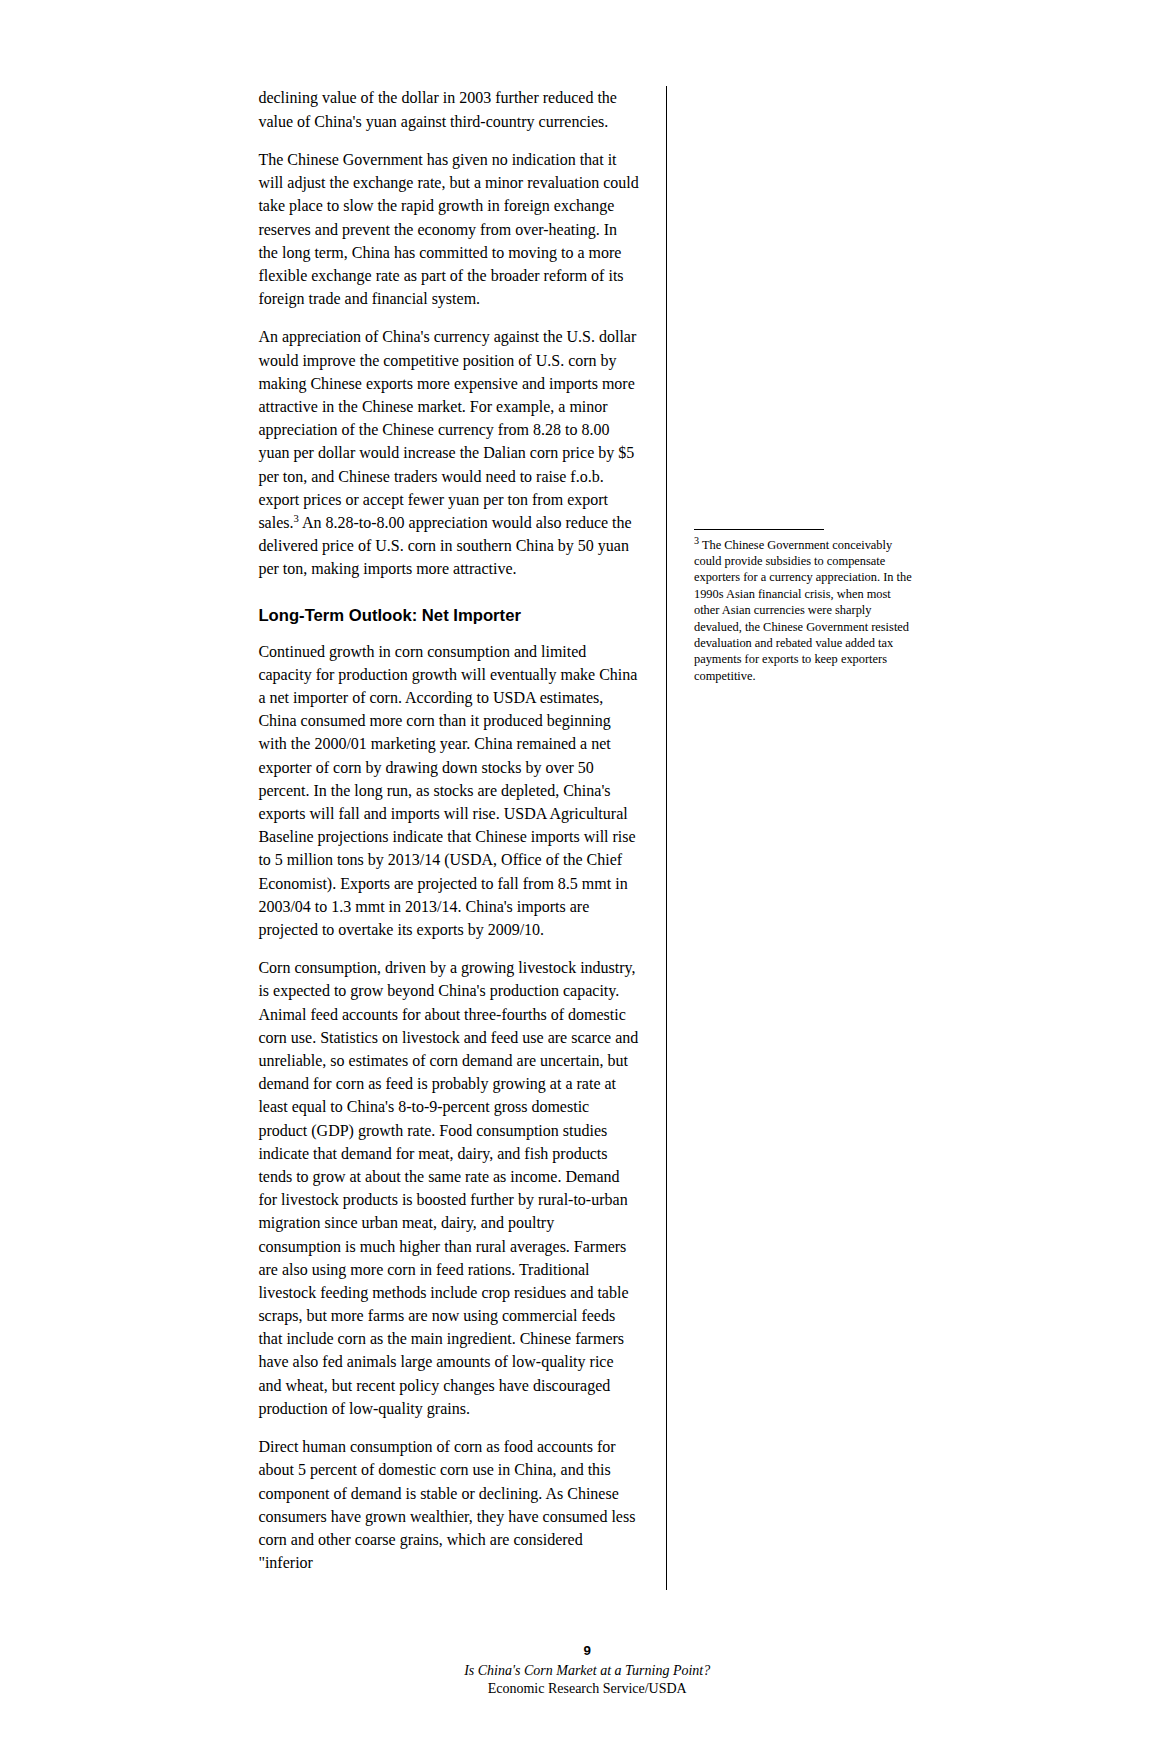declining value of the dollar in 2003 further reduced the value of China's yuan against third-country currencies.
The Chinese Government has given no indication that it will adjust the exchange rate, but a minor revaluation could take place to slow the rapid growth in foreign exchange reserves and prevent the economy from over-heating. In the long term, China has committed to moving to a more flexible exchange rate as part of the broader reform of its foreign trade and financial system.
An appreciation of China's currency against the U.S. dollar would improve the competitive position of U.S. corn by making Chinese exports more expensive and imports more attractive in the Chinese market. For example, a minor appreciation of the Chinese currency from 8.28 to 8.00 yuan per dollar would increase the Dalian corn price by $5 per ton, and Chinese traders would need to raise f.o.b. export prices or accept fewer yuan per ton from export sales.3 An 8.28-to-8.00 appreciation would also reduce the delivered price of U.S. corn in southern China by 50 yuan per ton, making imports more attractive.
Long-Term Outlook: Net Importer
Continued growth in corn consumption and limited capacity for production growth will eventually make China a net importer of corn. According to USDA estimates, China consumed more corn than it produced beginning with the 2000/01 marketing year. China remained a net exporter of corn by drawing down stocks by over 50 percent. In the long run, as stocks are depleted, China's exports will fall and imports will rise. USDA Agricultural Baseline projections indicate that Chinese imports will rise to 5 million tons by 2013/14 (USDA, Office of the Chief Economist). Exports are projected to fall from 8.5 mmt in 2003/04 to 1.3 mmt in 2013/14. China's imports are projected to overtake its exports by 2009/10.
Corn consumption, driven by a growing livestock industry, is expected to grow beyond China's production capacity. Animal feed accounts for about three-fourths of domestic corn use. Statistics on livestock and feed use are scarce and unreliable, so estimates of corn demand are uncertain, but demand for corn as feed is probably growing at a rate at least equal to China's 8-to-9-percent gross domestic product (GDP) growth rate. Food consumption studies indicate that demand for meat, dairy, and fish products tends to grow at about the same rate as income. Demand for livestock products is boosted further by rural-to-urban migration since urban meat, dairy, and poultry consumption is much higher than rural averages. Farmers are also using more corn in feed rations. Traditional livestock feeding methods include crop residues and table scraps, but more farms are now using commercial feeds that include corn as the main ingredient. Chinese farmers have also fed animals large amounts of low-quality rice and wheat, but recent policy changes have discouraged production of low-quality grains.
Direct human consumption of corn as food accounts for about 5 percent of domestic corn use in China, and this component of demand is stable or declining. As Chinese consumers have grown wealthier, they have consumed less corn and other coarse grains, which are considered "inferior
3 The Chinese Government conceivably could provide subsidies to compensate exporters for a currency appreciation. In the 1990s Asian financial crisis, when most other Asian currencies were sharply devalued, the Chinese Government resisted devaluation and rebated value added tax payments for exports to keep exporters competitive.
9
Is China's Corn Market at a Turning Point?
Economic Research Service/USDA